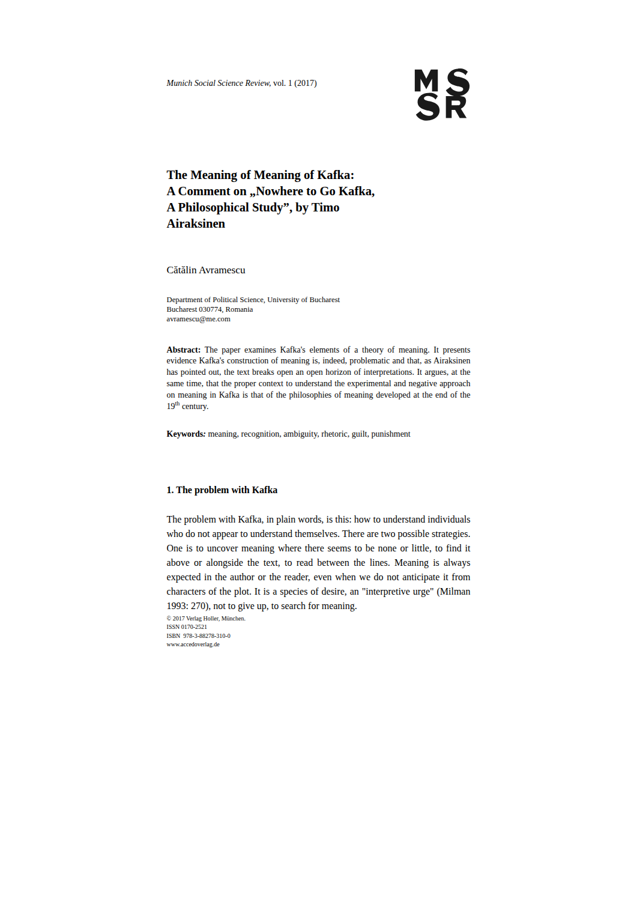Munich Social Science Review, vol. 1 (2017)
The Meaning of Meaning of Kafka:
A Comment on „Nowhere to Go Kafka,
A Philosophical Study”, by Timo
Airaksinen
Cătălin Avramescu
Department of Political Science, University of Bucharest
Bucharest 030774, Romania
avramescu@me.com
Abstract: The paper examines Kafka's elements of a theory of meaning. It presents evidence Kafka's construction of meaning is, indeed, problematic and that, as Airaksinen has pointed out, the text breaks open an open horizon of interpretations. It argues, at the same time, that the proper context to understand the experimental and negative approach on meaning in Kafka is that of the philosophies of meaning developed at the end of the 19th century.
Keywords: meaning, recognition, ambiguity, rhetoric, guilt, punishment
1. The problem with Kafka
The problem with Kafka, in plain words, is this: how to understand individuals who do not appear to understand themselves. There are two possible strategies. One is to uncover meaning where there seems to be none or little, to find it above or alongside the text, to read between the lines. Meaning is always expected in the author or the reader, even when we do not anticipate it from characters of the plot. It is a species of desire, an "interpretive urge" (Milman 1993: 270), not to give up, to search for meaning.
© 2017 Verlag Holler, München.
ISSN 0170-2521
ISBN 978-3-88278-310-0
www.accedoverlag.de